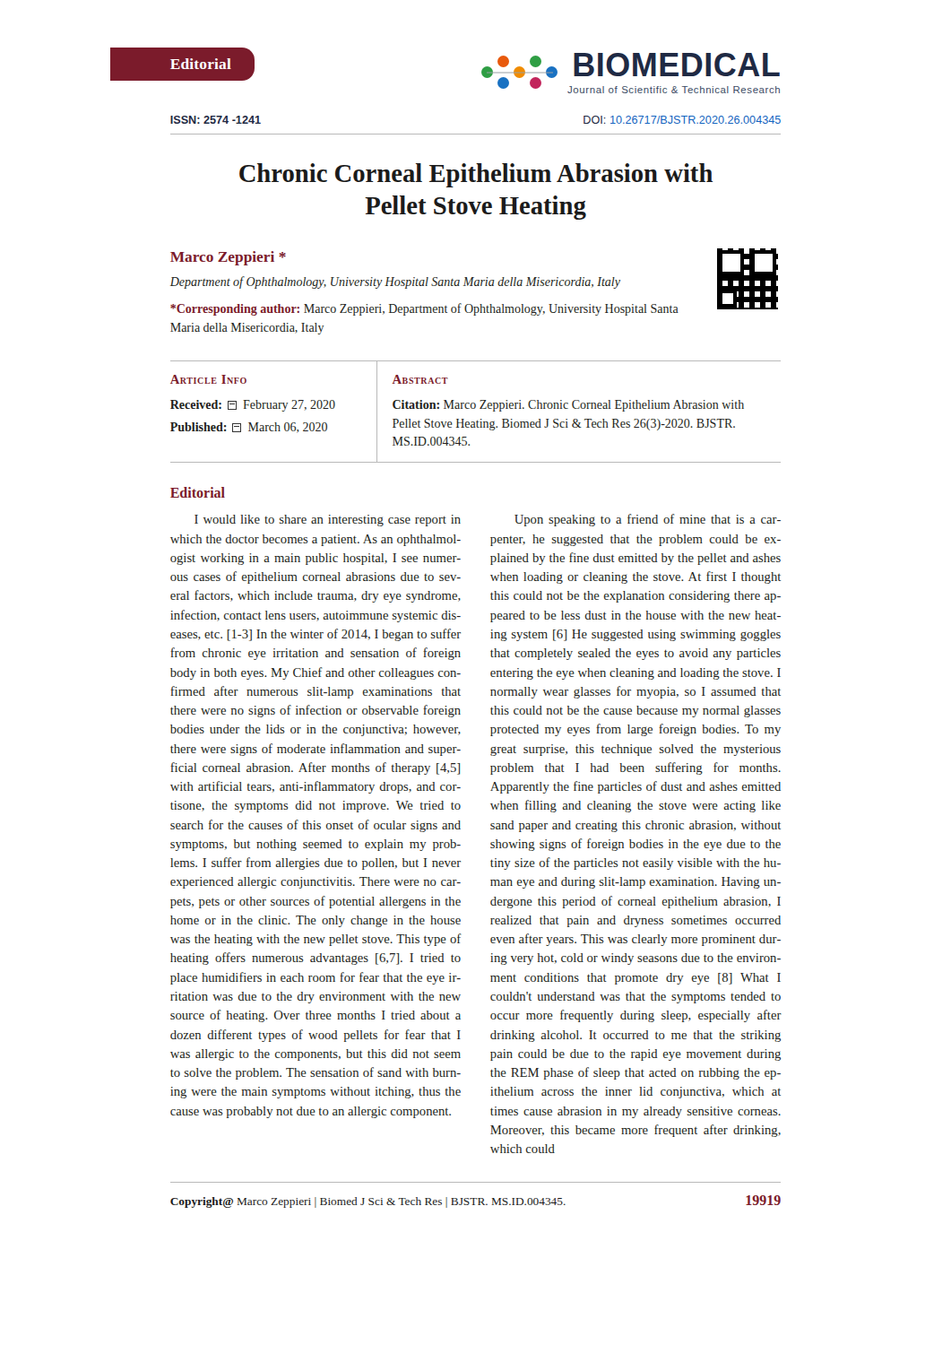Editorial
BIOMEDICAL
Journal of Scientific & Technical Research
ISSN: 2574 -1241
DOI: 10.26717/BJSTR.2020.26.004345
Chronic Corneal Epithelium Abrasion with
Pellet Stove Heating
Marco Zeppieri *
Department of Ophthalmology, University Hospital Santa Maria della Misericordia, Italy
*Corresponding author: Marco Zeppieri, Department of Ophthalmology, University Hospital Santa Maria della Misericordia, Italy
Article Info
Received: February 27, 2020
Published: March 06, 2020
Abstract
Citation: Marco Zeppieri. Chronic Corneal Epithelium Abrasion with Pellet Stove Heating. Biomed J Sci & Tech Res 26(3)-2020. BJSTR. MS.ID.004345.
Editorial
I would like to share an interesting case report in which the doctor becomes a patient. As an ophthalmologist working in a main public hospital, I see numerous cases of epithelium corneal abrasions due to several factors, which include trauma, dry eye syndrome, infection, contact lens users, autoimmune systemic diseases, etc. [1-3] In the winter of 2014, I began to suffer from chronic eye irritation and sensation of foreign body in both eyes. My Chief and other colleagues confirmed after numerous slit-lamp examinations that there were no signs of infection or observable foreign bodies under the lids or in the conjunctiva; however, there were signs of moderate inflammation and superficial corneal abrasion. After months of therapy [4,5] with artificial tears, anti-inflammatory drops, and cortisone, the symptoms did not improve. We tried to search for the causes of this onset of ocular signs and symptoms, but nothing seemed to explain my problems. I suffer from allergies due to pollen, but I never experienced allergic conjunctivitis. There were no carpets, pets or other sources of potential allergens in the home or in the clinic. The only change in the house was the heating with the new pellet stove. This type of heating offers numerous advantages [6,7]. I tried to place humidifiers in each room for fear that the eye irritation was due to the dry environment with the new source of heating. Over three months I tried about a dozen different types of wood pellets for fear that I was allergic to the components, but this did not seem to solve the problem. The sensation of sand with burning were the main symptoms without itching, thus the cause was probably not due to an allergic component.
Upon speaking to a friend of mine that is a carpenter, he suggested that the problem could be explained by the fine dust emitted by the pellet and ashes when loading or cleaning the stove. At first I thought this could not be the explanation considering there appeared to be less dust in the house with the new heating system [6] He suggested using swimming goggles that completely sealed the eyes to avoid any particles entering the eye when cleaning and loading the stove. I normally wear glasses for myopia, so I assumed that this could not be the cause because my normal glasses protected my eyes from large foreign bodies. To my great surprise, this technique solved the mysterious problem that I had been suffering for months. Apparently the fine particles of dust and ashes emitted when filling and cleaning the stove were acting like sand paper and creating this chronic abrasion, without showing signs of foreign bodies in the eye due to the tiny size of the particles not easily visible with the human eye and during slit-lamp examination. Having undergone this period of corneal epithelium abrasion, I realized that pain and dryness sometimes occurred even after years. This was clearly more prominent during very hot, cold or windy seasons due to the environment conditions that promote dry eye [8] What I couldn't understand was that the symptoms tended to occur more frequently during sleep, especially after drinking alcohol. It occurred to me that the striking pain could be due to the rapid eye movement during the REM phase of sleep that acted on rubbing the epithelium across the inner lid conjunctiva, which at times cause abrasion in my already sensitive corneas. Moreover, this became more frequent after drinking, which could
Copyright@ Marco Zeppieri | Biomed J Sci & Tech Res | BJSTR. MS.ID.004345.
19919